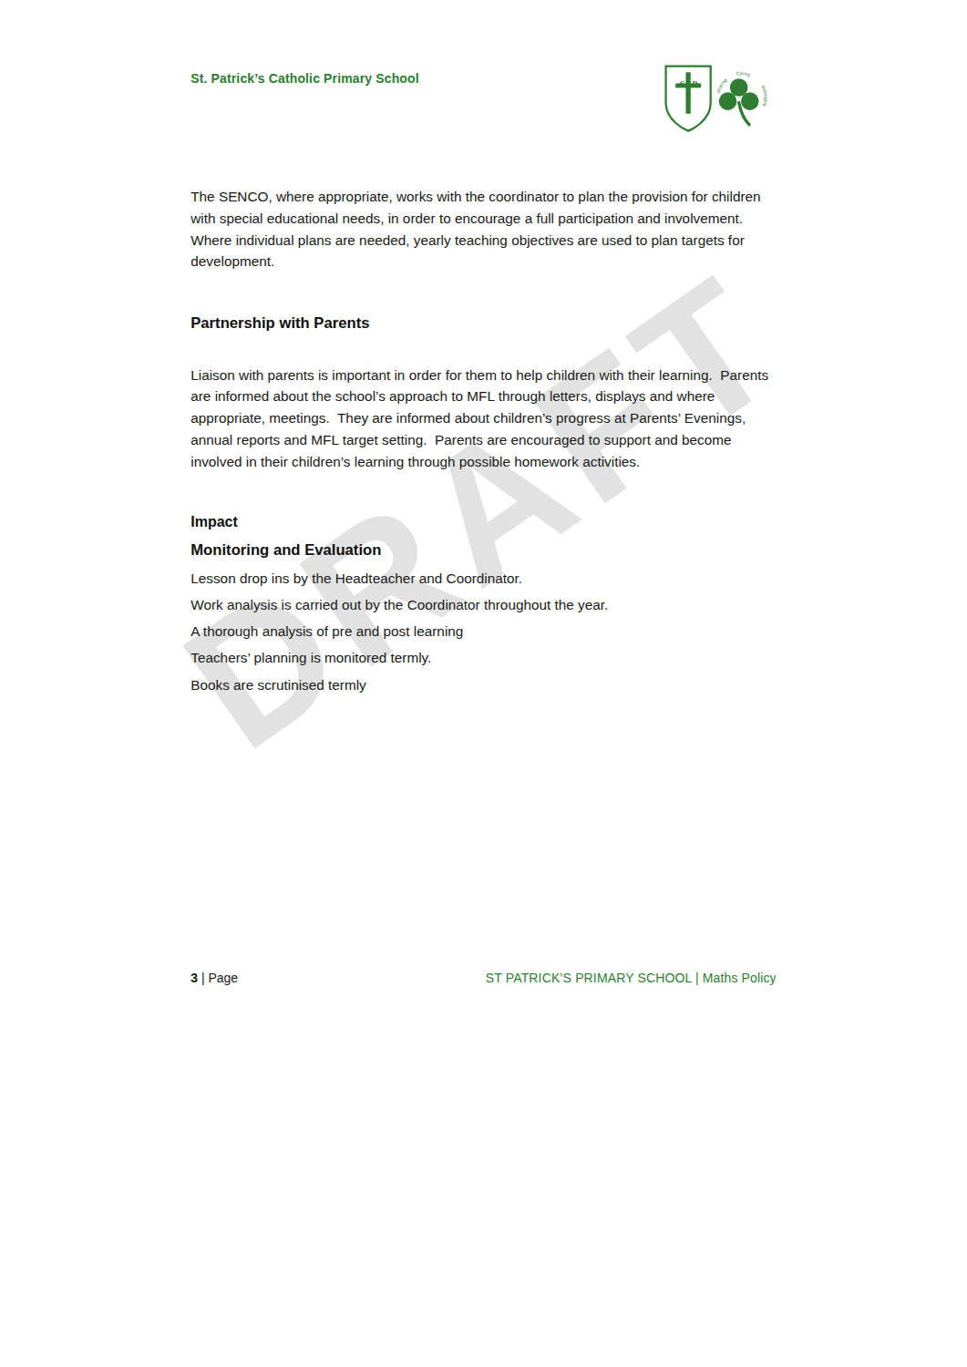DRAFT
St. Patrick’s Catholic Primary School
S P Sharing Caring Belonging
The SENCO, where appropriate, works with the coordinator to plan the provision for children with special educational needs, in order to encourage a full participation and involvement. Where individual plans are needed, yearly teaching objectives are used to plan targets for development.
Partnership with Parents
Liaison with parents is important in order for them to help children with their learning. Parents are informed about the school’s approach to MFL through letters, displays and where appropriate, meetings. They are informed about children’s progress at Parents’ Evenings, annual reports and MFL target setting. Parents are encouraged to support and become involved in their children’s learning through possible homework activities.
Impact
Monitoring and Evaluation
Lesson drop ins by the Headteacher and Coordinator.
Work analysis is carried out by the Coordinator throughout the year.
A thorough analysis of pre and post learning
Teachers’ planning is monitored termly.
Books are scrutinised termly
3 | Page
ST PATRICK’S PRIMARY SCHOOL | Maths Policy